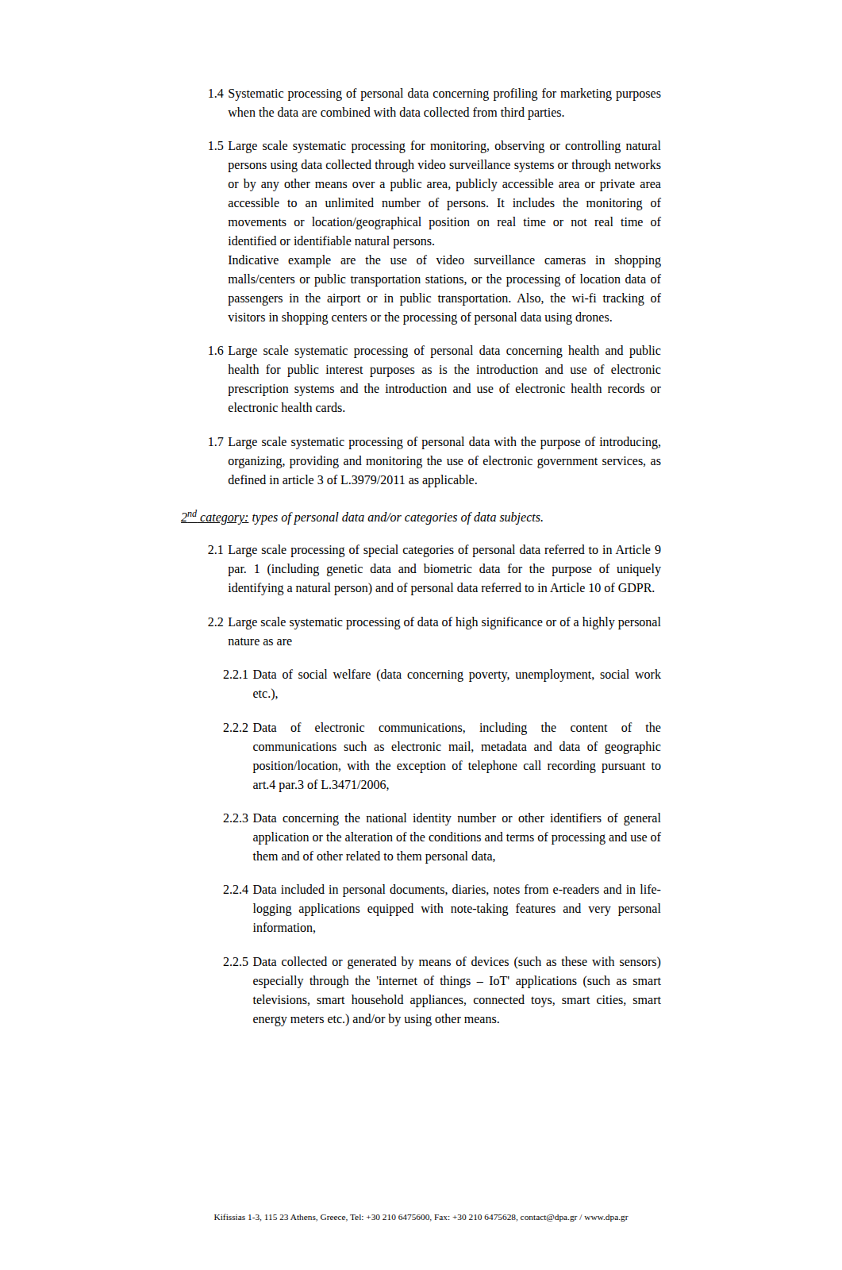1.4 Systematic processing of personal data concerning profiling for marketing purposes when the data are combined with data collected from third parties.
1.5 Large scale systematic processing for monitoring, observing or controlling natural persons using data collected through video surveillance systems or through networks or by any other means over a public area, publicly accessible area or private area accessible to an unlimited number of persons. It includes the monitoring of movements or location/geographical position on real time or not real time of identified or identifiable natural persons.
Indicative example are the use of video surveillance cameras in shopping malls/centers or public transportation stations, or the processing of location data of passengers in the airport or in public transportation. Also, the wi-fi tracking of visitors in shopping centers or the processing of personal data using drones.
1.6 Large scale systematic processing of personal data concerning health and public health for public interest purposes as is the introduction and use of electronic prescription systems and the introduction and use of electronic health records or electronic health cards.
1.7 Large scale systematic processing of personal data with the purpose of introducing, organizing, providing and monitoring the use of electronic government services, as defined in article 3 of L.3979/2011 as applicable.
2nd category: types of personal data and/or categories of data subjects.
2.1 Large scale processing of special categories of personal data referred to in Article 9 par. 1 (including genetic data and biometric data for the purpose of uniquely identifying a natural person) and of personal data referred to in Article 10 of GDPR.
2.2 Large scale systematic processing of data of high significance or of a highly personal nature as are
2.2.1 Data of social welfare (data concerning poverty, unemployment, social work etc.),
2.2.2 Data of electronic communications, including the content of the communications such as electronic mail, metadata and data of geographic position/location, with the exception of telephone call recording pursuant to art.4 par.3 of L.3471/2006,
2.2.3 Data concerning the national identity number or other identifiers of general application or the alteration of the conditions and terms of processing and use of them and of other related to them personal data,
2.2.4 Data included in personal documents, diaries, notes from e-readers and in life-logging applications equipped with note-taking features and very personal information,
2.2.5 Data collected or generated by means of devices (such as these with sensors) especially through the 'internet of things – IoT' applications (such as smart televisions, smart household appliances, connected toys, smart cities, smart energy meters etc.) and/or by using other means.
Kifissias 1-3, 115 23 Athens, Greece, Tel: +30 210 6475600, Fax: +30 210 6475628, contact@dpa.gr / www.dpa.gr